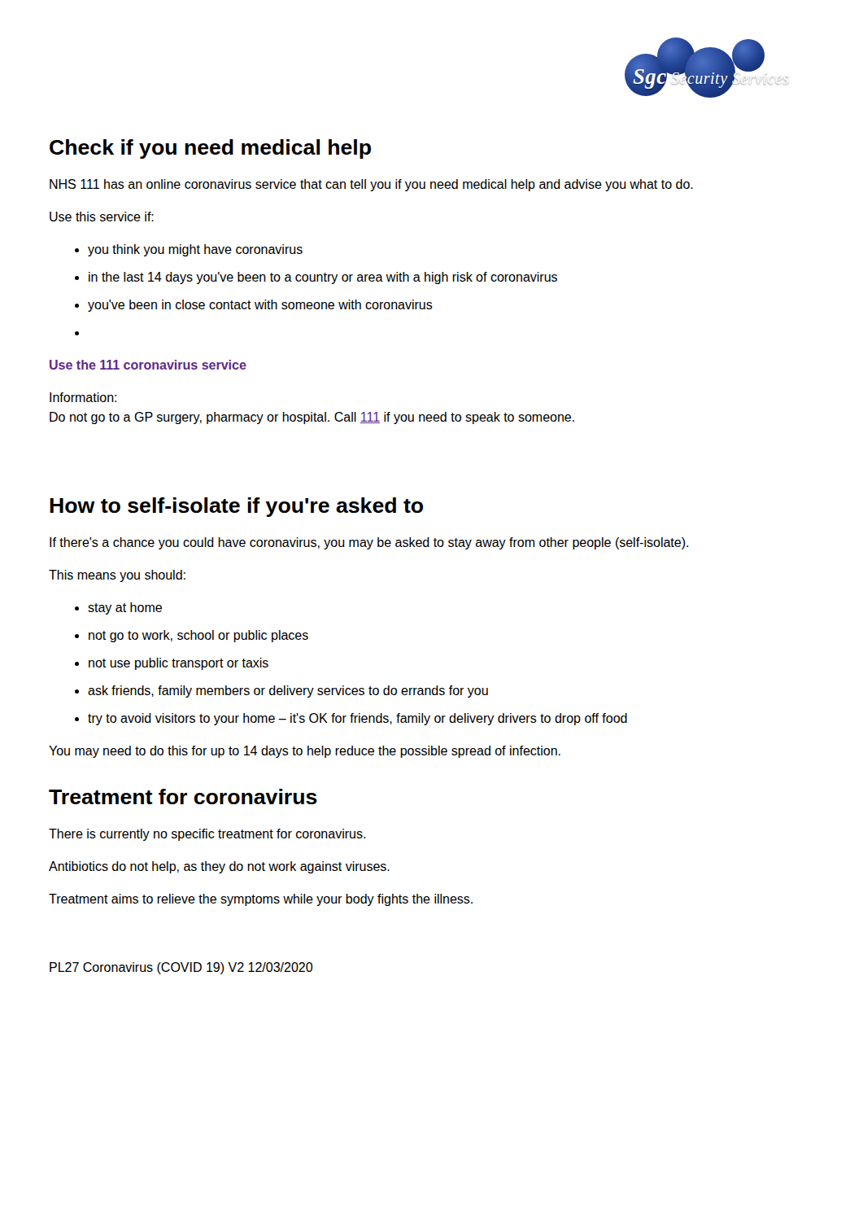Sgc Security Services
Check if you need medical help
NHS 111 has an online coronavirus service that can tell you if you need medical help and advise you what to do.
Use this service if:
you think you might have coronavirus
in the last 14 days you've been to a country or area with a high risk of coronavirus
you've been in close contact with someone with coronavirus
Use the 111 coronavirus service
Information:
Do not go to a GP surgery, pharmacy or hospital. Call 111 if you need to speak to someone.
How to self-isolate if you're asked to
If there's a chance you could have coronavirus, you may be asked to stay away from other people (self-isolate).
This means you should:
stay at home
not go to work, school or public places
not use public transport or taxis
ask friends, family members or delivery services to do errands for you
try to avoid visitors to your home – it's OK for friends, family or delivery drivers to drop off food
You may need to do this for up to 14 days to help reduce the possible spread of infection.
Treatment for coronavirus
There is currently no specific treatment for coronavirus.
Antibiotics do not help, as they do not work against viruses.
Treatment aims to relieve the symptoms while your body fights the illness.
PL27 Coronavirus (COVID 19) V2 12/03/2020